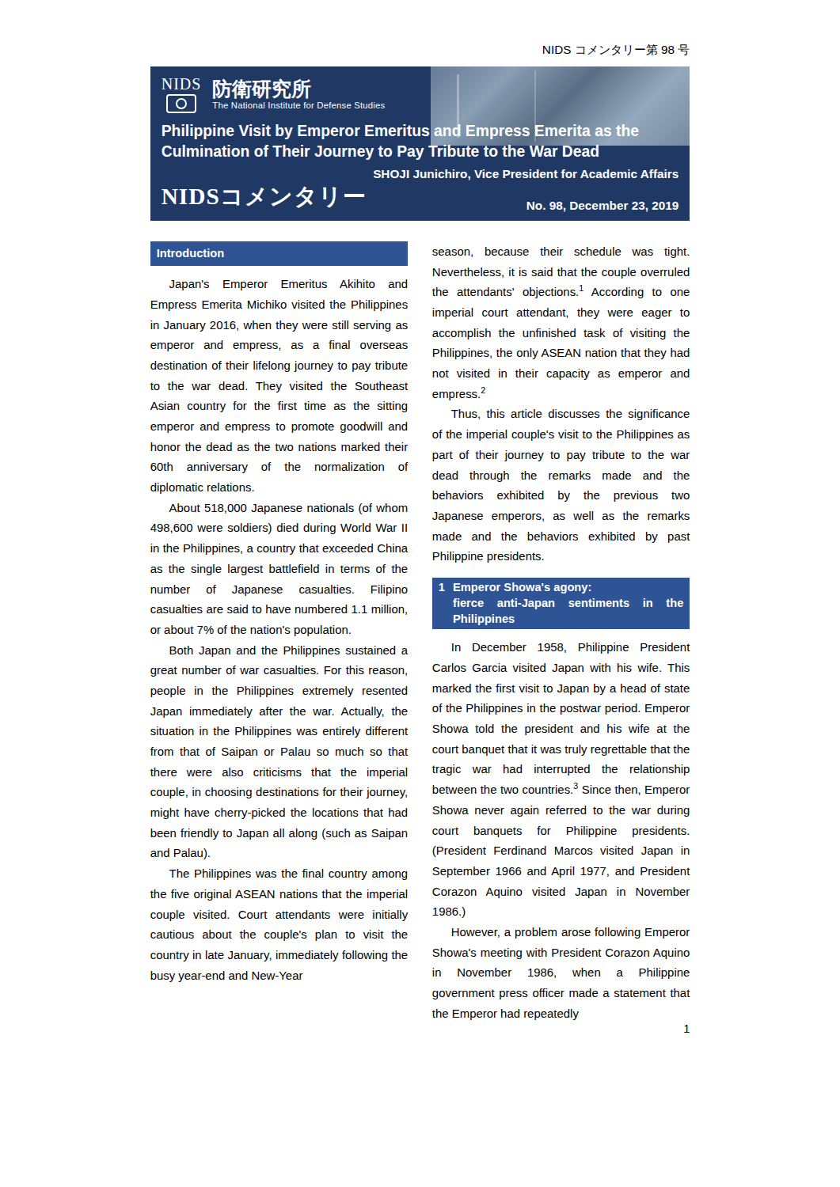NIDS コメンタリー第 98 号
NIDS
防衛研究所
The National Institute for Defense Studies
Philippine Visit by Emperor Emeritus and Empress Emerita as the Culmination of Their Journey to Pay Tribute to the War Dead
SHOJI Junichiro, Vice President for Academic Affairs
NIDSコメンタリー
No. 98, December 23, 2019
Introduction
Japan's Emperor Emeritus Akihito and Empress Emerita Michiko visited the Philippines in January 2016, when they were still serving as emperor and empress, as a final overseas destination of their lifelong journey to pay tribute to the war dead. They visited the Southeast Asian country for the first time as the sitting emperor and empress to promote goodwill and honor the dead as the two nations marked their 60th anniversary of the normalization of diplomatic relations.
About 518,000 Japanese nationals (of whom 498,600 were soldiers) died during World War II in the Philippines, a country that exceeded China as the single largest battlefield in terms of the number of Japanese casualties. Filipino casualties are said to have numbered 1.1 million, or about 7% of the nation's population.
Both Japan and the Philippines sustained a great number of war casualties. For this reason, people in the Philippines extremely resented Japan immediately after the war. Actually, the situation in the Philippines was entirely different from that of Saipan or Palau so much so that there were also criticisms that the imperial couple, in choosing destinations for their journey, might have cherry-picked the locations that had been friendly to Japan all along (such as Saipan and Palau).
The Philippines was the final country among the five original ASEAN nations that the imperial couple visited. Court attendants were initially cautious about the couple's plan to visit the country in late January, immediately following the busy year-end and New-Year
season, because their schedule was tight. Nevertheless, it is said that the couple overruled the attendants' objections.1 According to one imperial court attendant, they were eager to accomplish the unfinished task of visiting the Philippines, the only ASEAN nation that they had not visited in their capacity as emperor and empress.2
Thus, this article discusses the significance of the imperial couple's visit to the Philippines as part of their journey to pay tribute to the war dead through the remarks made and the behaviors exhibited by the previous two Japanese emperors, as well as the remarks made and the behaviors exhibited by past Philippine presidents.
1 Emperor Showa's agony:
fierce anti-Japan sentiments in the Philippines
In December 1958, Philippine President Carlos Garcia visited Japan with his wife. This marked the first visit to Japan by a head of state of the Philippines in the postwar period. Emperor Showa told the president and his wife at the court banquet that it was truly regrettable that the tragic war had interrupted the relationship between the two countries.3 Since then, Emperor Showa never again referred to the war during court banquets for Philippine presidents. (President Ferdinand Marcos visited Japan in September 1966 and April 1977, and President Corazon Aquino visited Japan in November 1986.)
However, a problem arose following Emperor Showa's meeting with President Corazon Aquino in November 1986, when a Philippine government press officer made a statement that the Emperor had repeatedly
1